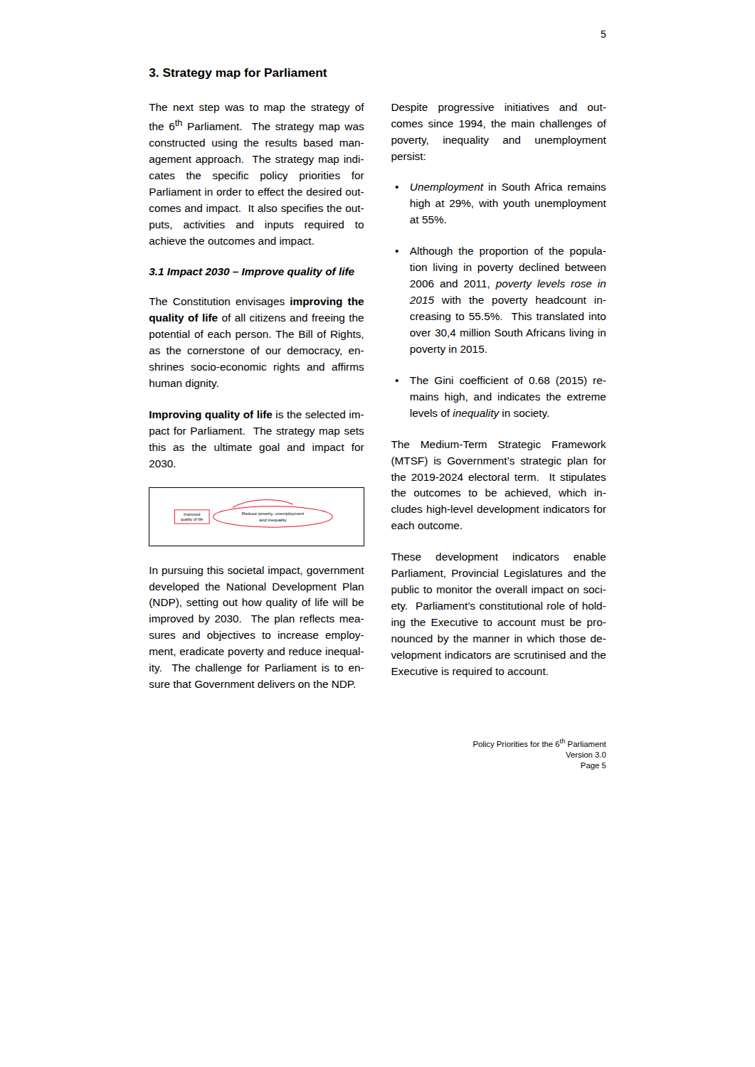5
3. Strategy map for Parliament
The next step was to map the strategy of the 6th Parliament. The strategy map was constructed using the results based management approach. The strategy map indicates the specific policy priorities for Parliament in order to effect the desired outcomes and impact. It also specifies the outputs, activities and inputs required to achieve the outcomes and impact.
3.1 Impact 2030 – Improve quality of life
The Constitution envisages improving the quality of life of all citizens and freeing the potential of each person. The Bill of Rights, as the cornerstone of our democracy, enshrines socio-economic rights and affirms human dignity.
Improving quality of life is the selected impact for Parliament. The strategy map sets this as the ultimate goal and impact for 2030.
Improved quality of life Reduce poverty, unemployment and inequality
In pursuing this societal impact, government developed the National Development Plan (NDP), setting out how quality of life will be improved by 2030. The plan reflects measures and objectives to increase employment, eradicate poverty and reduce inequality. The challenge for Parliament is to ensure that Government delivers on the NDP.
Despite progressive initiatives and outcomes since 1994, the main challenges of poverty, inequality and unemployment persist:
Unemployment in South Africa remains high at 29%, with youth unemployment at 55%.
Although the proportion of the population living in poverty declined between 2006 and 2011, poverty levels rose in 2015 with the poverty headcount increasing to 55.5%. This translated into over 30,4 million South Africans living in poverty in 2015.
The Gini coefficient of 0.68 (2015) remains high, and indicates the extreme levels of inequality in society.
The Medium-Term Strategic Framework (MTSF) is Government’s strategic plan for the 2019-2024 electoral term. It stipulates the outcomes to be achieved, which includes high-level development indicators for each outcome.
These development indicators enable Parliament, Provincial Legislatures and the public to monitor the overall impact on society. Parliament’s constitutional role of holding the Executive to account must be pronounced by the manner in which those development indicators are scrutinised and the Executive is required to account.
Policy Priorities for the 6th Parliament
Version 3.0
Page 5